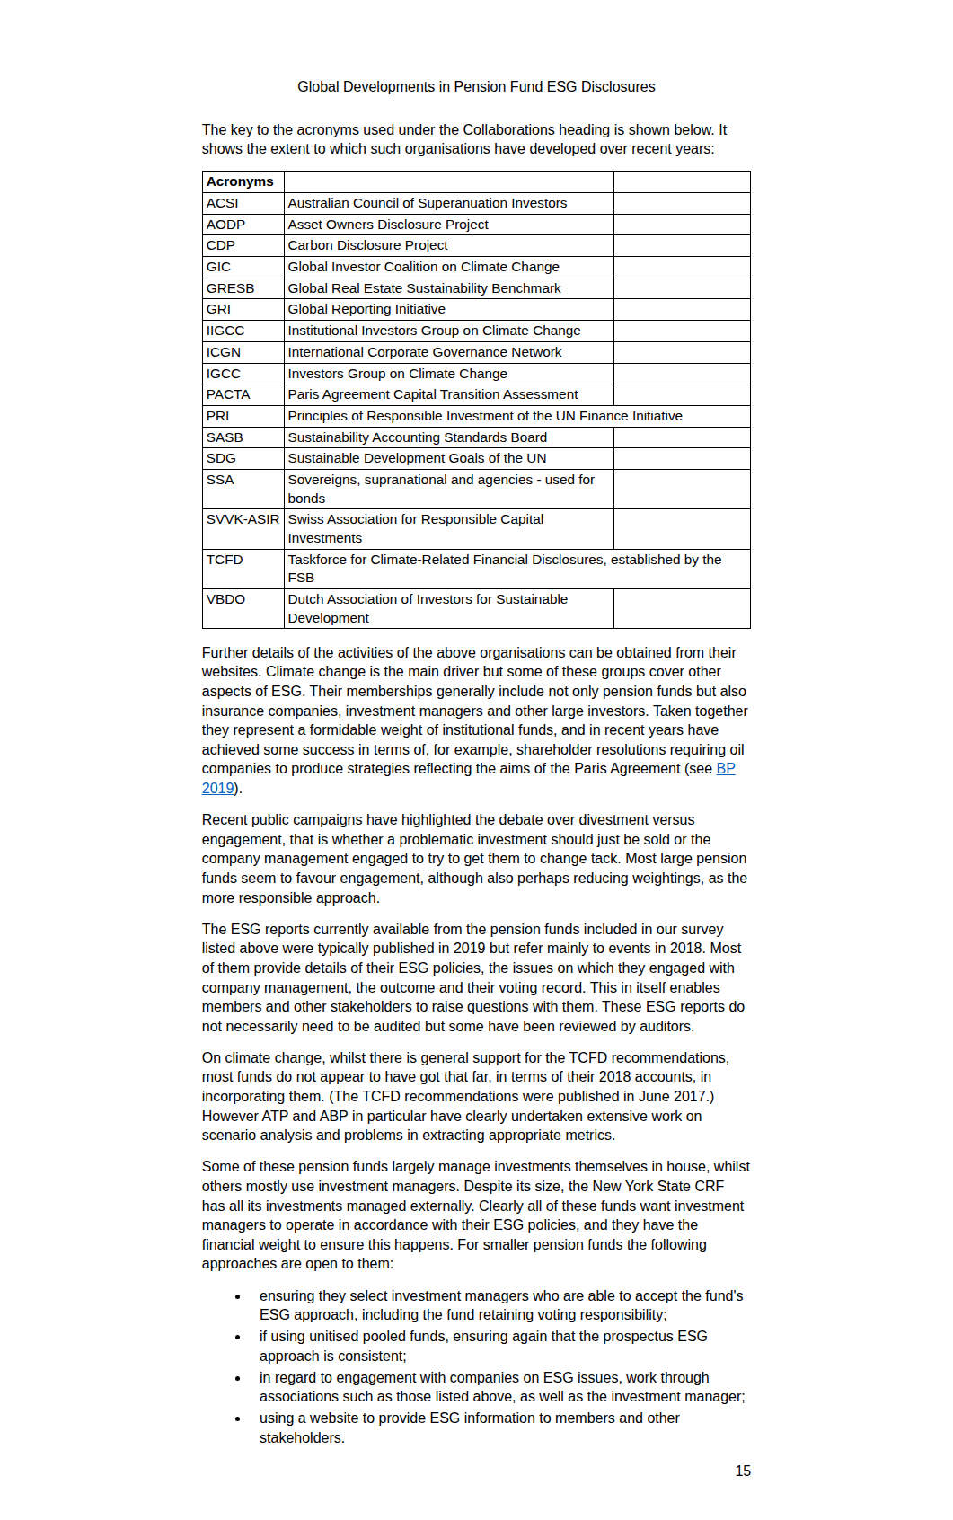Global Developments in Pension Fund ESG Disclosures
The key to the acronyms used under the Collaborations heading is shown below. It shows the extent to which such organisations have developed over recent years:
| Acronyms | | |
| ACSI | Australian Council of Superanuation Investors | |
| AODP | Asset Owners Disclosure Project | |
| CDP | Carbon Disclosure Project | |
| GIC | Global Investor Coalition on Climate Change | |
| GRESB | Global Real Estate Sustainability Benchmark | |
| GRI | Global Reporting Initiative | |
| IIGCC | Institutional Investors Group on Climate Change | |
| ICGN | International Corporate Governance Network | |
| IGCC | Investors Group on Climate Change | |
| PACTA | Paris Agreement Capital Transition Assessment | |
| PRI | Principles of Responsible Investment of the UN Finance Initiative |
| SASB | Sustainability Accounting Standards Board | |
| SDG | Sustainable Development Goals of the UN | |
| SSA | Sovereigns, supranational and agencies - used for bonds | |
| SVVK-ASIR | Swiss Association for Responsible Capital Investments | |
| TCFD | Taskforce for Climate-Related Financial Disclosures, established by the FSB |
| VBDO | Dutch Association of Investors for Sustainable Development | |
Further details of the activities of the above organisations can be obtained from their websites. Climate change is the main driver but some of these groups cover other aspects of ESG. Their memberships generally include not only pension funds but also insurance companies, investment managers and other large investors. Taken together they represent a formidable weight of institutional funds, and in recent years have achieved some success in terms of, for example, shareholder resolutions requiring oil companies to produce strategies reflecting the aims of the Paris Agreement (see BP 2019).
Recent public campaigns have highlighted the debate over divestment versus engagement, that is whether a problematic investment should just be sold or the company management engaged to try to get them to change tack. Most large pension funds seem to favour engagement, although also perhaps reducing weightings, as the more responsible approach.
The ESG reports currently available from the pension funds included in our survey listed above were typically published in 2019 but refer mainly to events in 2018. Most of them provide details of their ESG policies, the issues on which they engaged with company management, the outcome and their voting record. This in itself enables members and other stakeholders to raise questions with them. These ESG reports do not necessarily need to be audited but some have been reviewed by auditors.
On climate change, whilst there is general support for the TCFD recommendations, most funds do not appear to have got that far, in terms of their 2018 accounts, in incorporating them. (The TCFD recommendations were published in June 2017.) However ATP and ABP in particular have clearly undertaken extensive work on scenario analysis and problems in extracting appropriate metrics.
Some of these pension funds largely manage investments themselves in house, whilst others mostly use investment managers. Despite its size, the New York State CRF has all its investments managed externally. Clearly all of these funds want investment managers to operate in accordance with their ESG policies, and they have the financial weight to ensure this happens. For smaller pension funds the following approaches are open to them:
ensuring they select investment managers who are able to accept the fund's ESG approach, including the fund retaining voting responsibility;
if using unitised pooled funds, ensuring again that the prospectus ESG approach is consistent;
in regard to engagement with companies on ESG issues, work through associations such as those listed above, as well as the investment manager;
using a website to provide ESG information to members and other stakeholders.
15